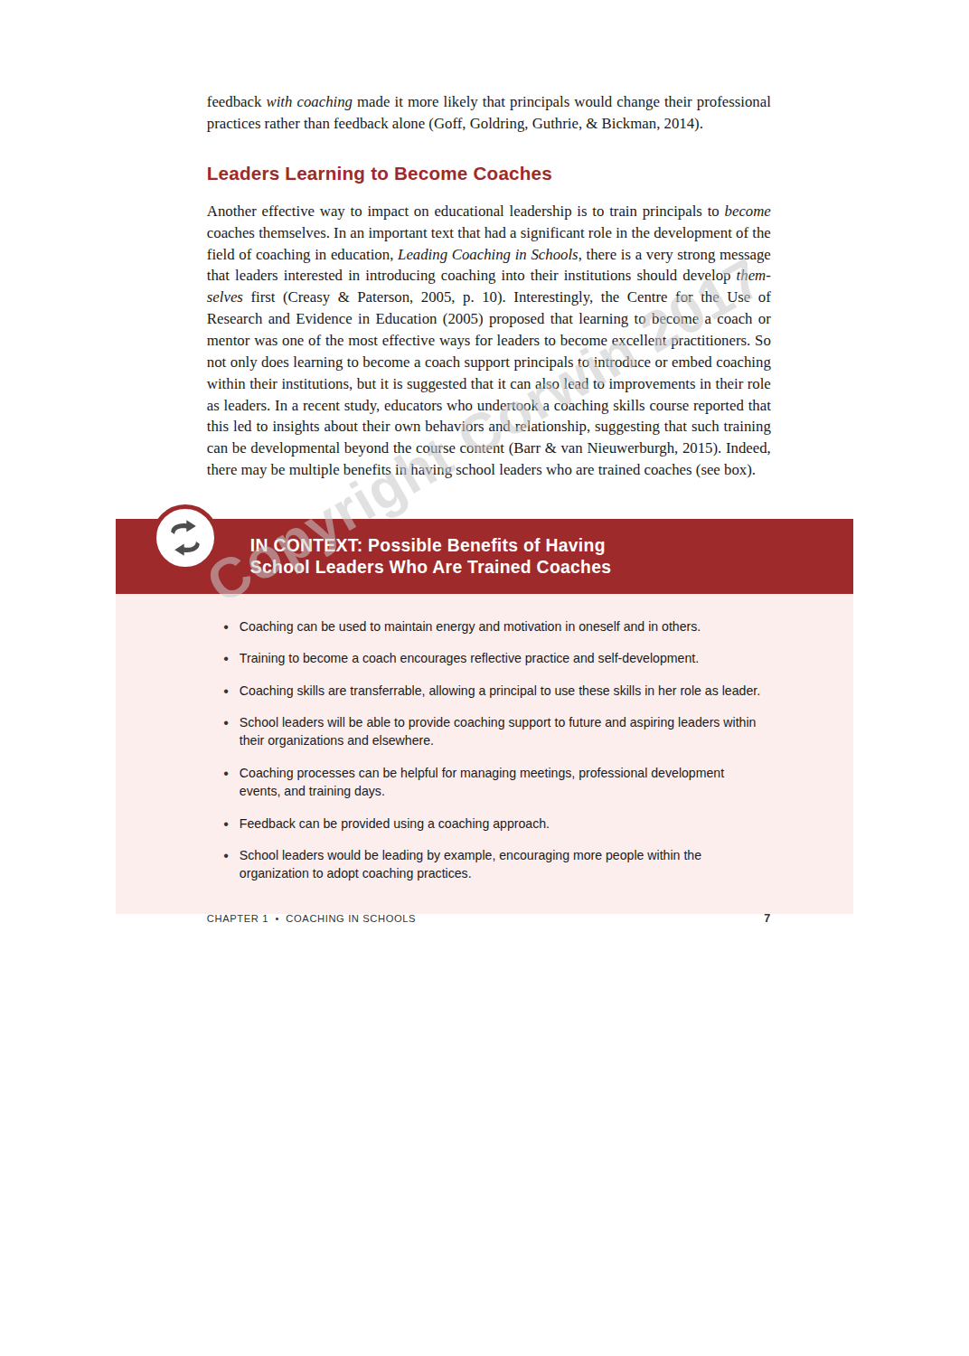Copyright Corwin 2017
feedback with coaching made it more likely that principals would change their professional practices rather than feedback alone (Goff, Goldring, Guthrie, & Bickman, 2014).
Leaders Learning to Become Coaches
Another effective way to impact on educational leadership is to train principals to become coaches themselves. In an important text that had a significant role in the development of the field of coaching in education, Leading Coaching in Schools, there is a very strong message that leaders interested in introducing coaching into their institutions should develop themselves first (Creasy & Paterson, 2005, p. 10). Interestingly, the Centre for the Use of Research and Evidence in Education (2005) proposed that learning to become a coach or mentor was one of the most effective ways for leaders to become excellent practitioners. So not only does learning to become a coach support principals to introduce or embed coaching within their institutions, but it is suggested that it can also lead to improvements in their role as leaders. In a recent study, educators who undertook a coaching skills course reported that this led to insights about their own behaviors and relationship, suggesting that such training can be developmental beyond the course content (Barr & van Nieuwerburgh, 2015). Indeed, there may be multiple benefits in having school leaders who are trained coaches (see box).
IN CONTEXT: Possible Benefits of Having
School Leaders Who Are Trained Coaches
Coaching can be used to maintain energy and motivation in oneself and in others.
Training to become a coach encourages reflective practice and self-development.
Coaching skills are transferrable, allowing a principal to use these skills in her role as leader.
School leaders will be able to provide coaching support to future and aspiring leaders within their organizations and elsewhere.
Coaching processes can be helpful for managing meetings, professional development events, and training days.
Feedback can be provided using a coaching approach.
School leaders would be leading by example, encouraging more people within the organization to adopt coaching practices.
CHAPTER 1 • COACHING IN SCHOOLS 7